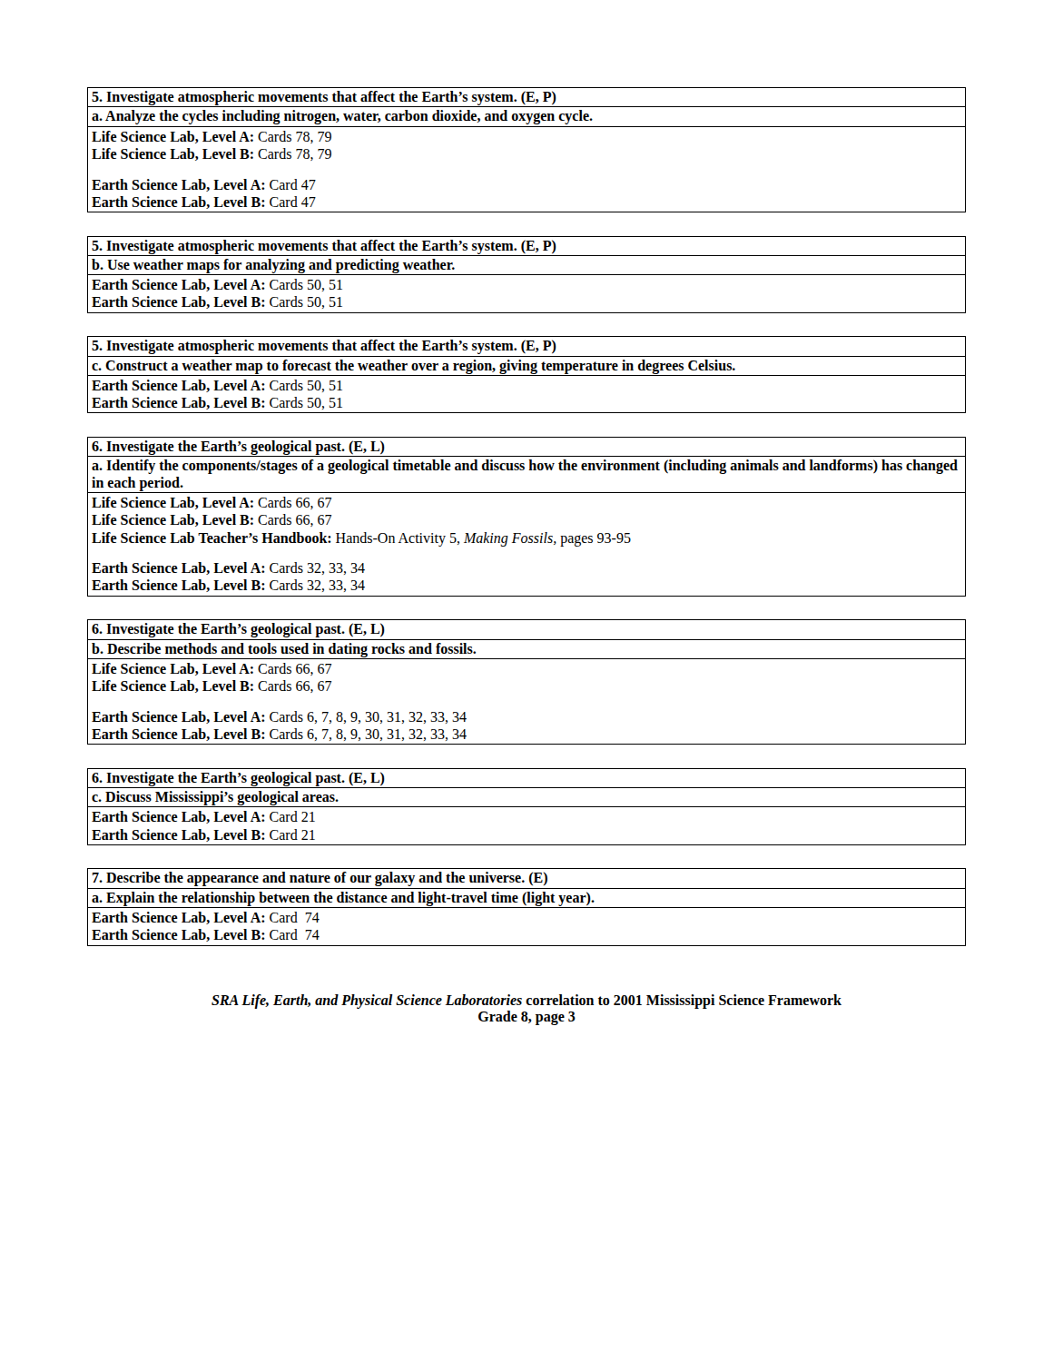| 5. Investigate atmospheric movements that affect the Earth’s system. (E, P) |
| a. Analyze the cycles including nitrogen, water, carbon dioxide, and oxygen cycle. |
| Life Science Lab, Level A: Cards 78, 79 Life Science Lab, Level B: Cards 78, 79 Earth Science Lab, Level A: Card 47 Earth Science Lab, Level B: Card 47 |
| 5. Investigate atmospheric movements that affect the Earth’s system. (E, P) |
| b. Use weather maps for analyzing and predicting weather. |
| Earth Science Lab, Level A: Cards 50, 51 Earth Science Lab, Level B: Cards 50, 51 |
| 5. Investigate atmospheric movements that affect the Earth’s system. (E, P) |
| c. Construct a weather map to forecast the weather over a region, giving temperature in degrees Celsius. |
| Earth Science Lab, Level A: Cards 50, 51 Earth Science Lab, Level B: Cards 50, 51 |
| 6. Investigate the Earth’s geological past. (E, L) |
| a. Identify the components/stages of a geological timetable and discuss how the environment (including animals and landforms) has changed in each period. |
| Life Science Lab, Level A: Cards 66, 67 Life Science Lab, Level B: Cards 66, 67 Life Science Lab Teacher’s Handbook: Hands-On Activity 5, Making Fossils, pages 93-95 Earth Science Lab, Level A: Cards 32, 33, 34 Earth Science Lab, Level B: Cards 32, 33, 34 |
| 6. Investigate the Earth’s geological past. (E, L) |
| b. Describe methods and tools used in dating rocks and fossils. |
| Life Science Lab, Level A: Cards 66, 67 Life Science Lab, Level B: Cards 66, 67 Earth Science Lab, Level A: Cards 6, 7, 8, 9, 30, 31, 32, 33, 34 Earth Science Lab, Level B: Cards 6, 7, 8, 9, 30, 31, 32, 33, 34 |
| 6. Investigate the Earth’s geological past. (E, L) |
| c. Discuss Mississippi’s geological areas. |
| Earth Science Lab, Level A: Card 21 Earth Science Lab, Level B: Card 21 |
| 7. Describe the appearance and nature of our galaxy and the universe. (E) |
| a. Explain the relationship between the distance and light-travel time (light year). |
| Earth Science Lab, Level A: Card 74 Earth Science Lab, Level B: Card 74 |
SRA Life, Earth, and Physical Science Laboratories correlation to 2001 Mississippi Science Framework
Grade 8, page 3